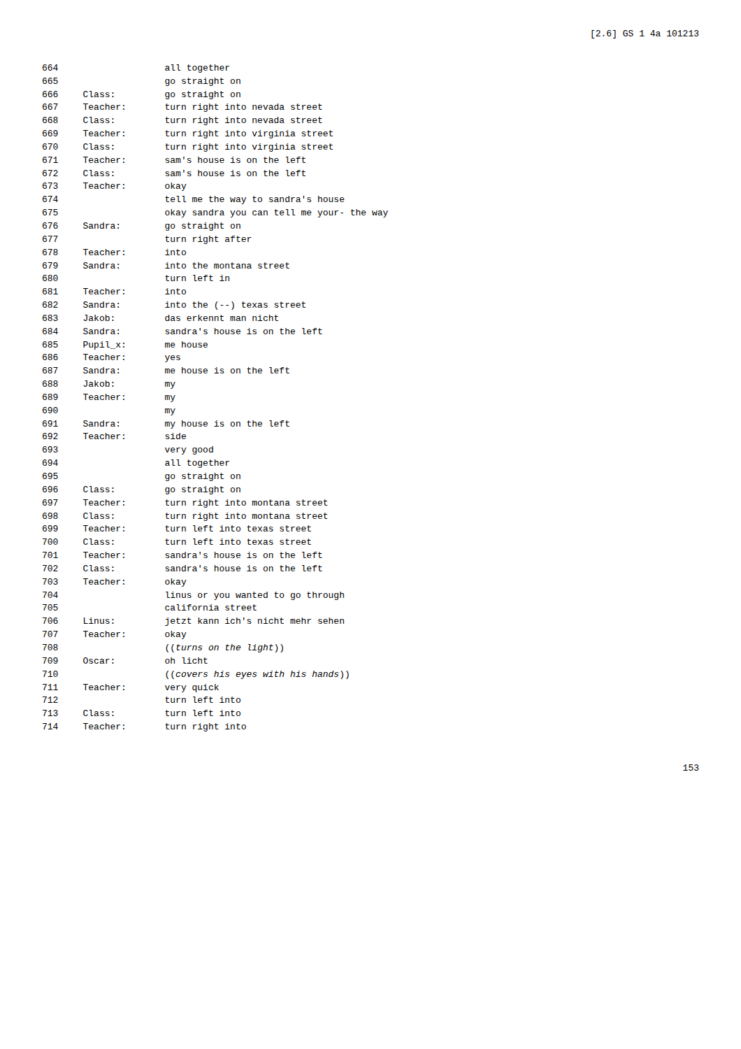[2.6] GS 1 4a 101213
| 664 | | all together |
| 665 | | go straight on |
| 666 | Class: | go straight on |
| 667 | Teacher: | turn right into nevada street |
| 668 | Class: | turn right into nevada street |
| 669 | Teacher: | turn right into virginia street |
| 670 | Class: | turn right into virginia street |
| 671 | Teacher: | sam's house is on the left |
| 672 | Class: | sam's house is on the left |
| 673 | Teacher: | okay |
| 674 | | tell me the way to sandra's house |
| 675 | | okay sandra you can tell me your- the way |
| 676 | Sandra: | go straight on |
| 677 | | turn right after |
| 678 | Teacher: | into |
| 679 | Sandra: | into the montana street |
| 680 | | turn left in |
| 681 | Teacher: | into |
| 682 | Sandra: | into the (--) texas street |
| 683 | Jakob: | das erkennt man nicht |
| 684 | Sandra: | sandra's house is on the left |
| 685 | Pupil_x: | me house |
| 686 | Teacher: | yes |
| 687 | Sandra: | me house is on the left |
| 688 | Jakob: | my |
| 689 | Teacher: | my |
| 690 | | my |
| 691 | Sandra: | my house is on the left |
| 692 | Teacher: | side |
| 693 | | very good |
| 694 | | all together |
| 695 | | go straight on |
| 696 | Class: | go straight on |
| 697 | Teacher: | turn right into montana street |
| 698 | Class: | turn right into montana street |
| 699 | Teacher: | turn left into texas street |
| 700 | Class: | turn left into texas street |
| 701 | Teacher: | sandra's house is on the left |
| 702 | Class: | sandra's house is on the left |
| 703 | Teacher: | okay |
| 704 | | linus or you wanted to go through |
| 705 | | california street |
| 706 | Linus: | jetzt kann ich's nicht mehr sehen |
| 707 | Teacher: | okay |
| 708 | | (( turns on the light )) |
| 709 | Oscar: | oh licht |
| 710 | | (( covers his eyes with his hands )) |
| 711 | Teacher: | very quick |
| 712 | | turn left into |
| 713 | Class: | turn left into |
| 714 | Teacher: | turn right into |
153